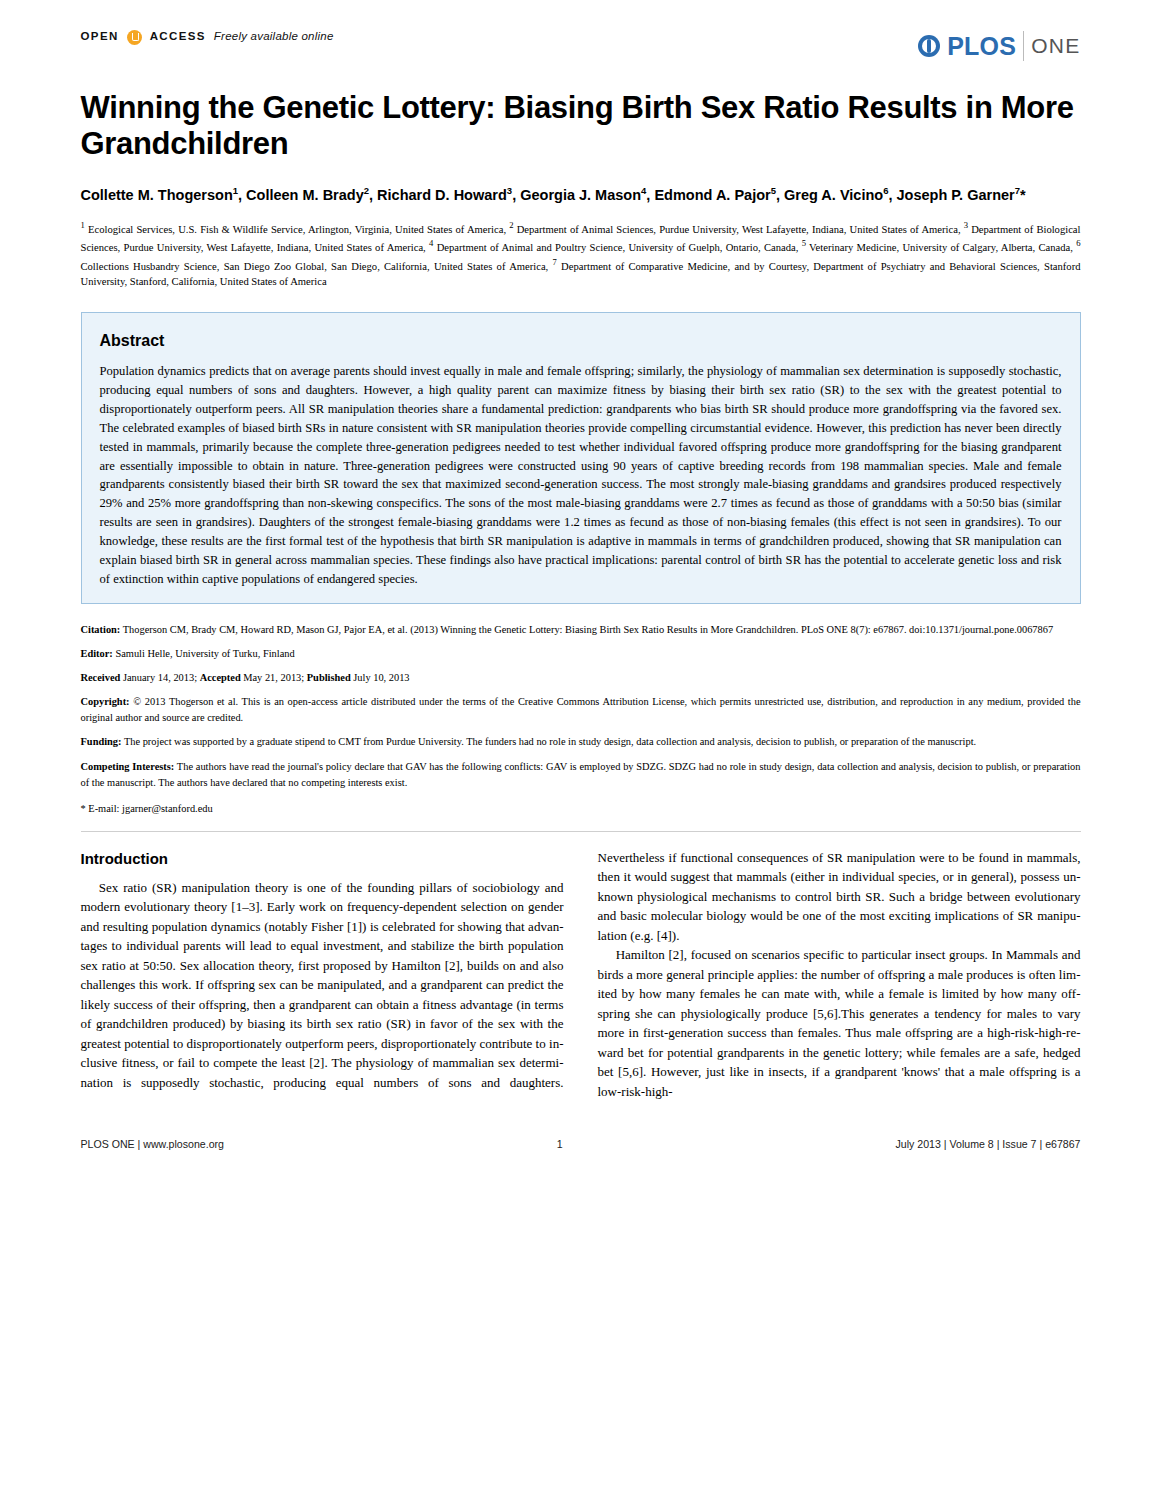OPEN ACCESS Freely available online
PLOS ONE
Winning the Genetic Lottery: Biasing Birth Sex Ratio Results in More Grandchildren
Collette M. Thogerson1, Colleen M. Brady2, Richard D. Howard3, Georgia J. Mason4, Edmond A. Pajor5, Greg A. Vicino6, Joseph P. Garner7*
1 Ecological Services, U.S. Fish & Wildlife Service, Arlington, Virginia, United States of America, 2 Department of Animal Sciences, Purdue University, West Lafayette, Indiana, United States of America, 3 Department of Biological Sciences, Purdue University, West Lafayette, Indiana, United States of America, 4 Department of Animal and Poultry Science, University of Guelph, Ontario, Canada, 5 Veterinary Medicine, University of Calgary, Alberta, Canada, 6 Collections Husbandry Science, San Diego Zoo Global, San Diego, California, United States of America, 7 Department of Comparative Medicine, and by Courtesy, Department of Psychiatry and Behavioral Sciences, Stanford University, Stanford, California, United States of America
Abstract
Population dynamics predicts that on average parents should invest equally in male and female offspring; similarly, the physiology of mammalian sex determination is supposedly stochastic, producing equal numbers of sons and daughters. However, a high quality parent can maximize fitness by biasing their birth sex ratio (SR) to the sex with the greatest potential to disproportionately outperform peers. All SR manipulation theories share a fundamental prediction: grandparents who bias birth SR should produce more grandoffspring via the favored sex. The celebrated examples of biased birth SRs in nature consistent with SR manipulation theories provide compelling circumstantial evidence. However, this prediction has never been directly tested in mammals, primarily because the complete three-generation pedigrees needed to test whether individual favored offspring produce more grandoffspring for the biasing grandparent are essentially impossible to obtain in nature. Three-generation pedigrees were constructed using 90 years of captive breeding records from 198 mammalian species. Male and female grandparents consistently biased their birth SR toward the sex that maximized second-generation success. The most strongly male-biasing granddams and grandsires produced respectively 29% and 25% more grandoffspring than non-skewing conspecifics. The sons of the most male-biasing granddams were 2.7 times as fecund as those of granddams with a 50:50 bias (similar results are seen in grandsires). Daughters of the strongest female-biasing granddams were 1.2 times as fecund as those of non-biasing females (this effect is not seen in grandsires). To our knowledge, these results are the first formal test of the hypothesis that birth SR manipulation is adaptive in mammals in terms of grandchildren produced, showing that SR manipulation can explain biased birth SR in general across mammalian species. These findings also have practical implications: parental control of birth SR has the potential to accelerate genetic loss and risk of extinction within captive populations of endangered species.
Citation: Thogerson CM, Brady CM, Howard RD, Mason GJ, Pajor EA, et al. (2013) Winning the Genetic Lottery: Biasing Birth Sex Ratio Results in More Grandchildren. PLoS ONE 8(7): e67867. doi:10.1371/journal.pone.0067867
Editor: Samuli Helle, University of Turku, Finland
Received January 14, 2013; Accepted May 21, 2013; Published July 10, 2013
Copyright: © 2013 Thogerson et al. This is an open-access article distributed under the terms of the Creative Commons Attribution License, which permits unrestricted use, distribution, and reproduction in any medium, provided the original author and source are credited.
Funding: The project was supported by a graduate stipend to CMT from Purdue University. The funders had no role in study design, data collection and analysis, decision to publish, or preparation of the manuscript.
Competing Interests: The authors have read the journal's policy declare that GAV has the following conflicts: GAV is employed by SDZG. SDZG had no role in study design, data collection and analysis, decision to publish, or preparation of the manuscript. The authors have declared that no competing interests exist.
* E-mail: jgarner@stanford.edu
Introduction
Sex ratio (SR) manipulation theory is one of the founding pillars of sociobiology and modern evolutionary theory [1–3]. Early work on frequency-dependent selection on gender and resulting population dynamics (notably Fisher [1]) is celebrated for showing that advantages to individual parents will lead to equal investment, and stabilize the birth population sex ratio at 50:50. Sex allocation theory, first proposed by Hamilton [2], builds on and also challenges this work. If offspring sex can be manipulated, and a grandparent can predict the likely success of their offspring, then a grandparent can obtain a fitness advantage (in terms of grandchildren produced) by biasing its birth sex ratio (SR) in favor of the sex with the greatest potential to disproportionately outperform peers, disproportionately contribute to inclusive fitness, or fail to compete the least [2]. The physiology of mammalian sex determination is supposedly stochastic, producing equal numbers of sons and daughters. Nevertheless if functional consequences of SR manipulation were to be found in mammals, then it would suggest that mammals (either in individual species, or in general), possess unknown physiological mechanisms to control birth SR. Such a bridge between evolutionary and basic molecular biology would be one of the most exciting implications of SR manipulation (e.g. [4]).
Hamilton [2], focused on scenarios specific to particular insect groups. In Mammals and birds a more general principle applies: the number of offspring a male produces is often limited by how many females he can mate with, while a female is limited by how many offspring she can physiologically produce [5,6].This generates a tendency for males to vary more in first-generation success than females. Thus male offspring are a high-risk-high-reward bet for potential grandparents in the genetic lottery; while females are a safe, hedged bet [5,6]. However, just like in insects, if a grandparent 'knows' that a male offspring is a low-risk-high-
PLOS ONE | www.plosone.org 1 July 2013 | Volume 8 | Issue 7 | e67867